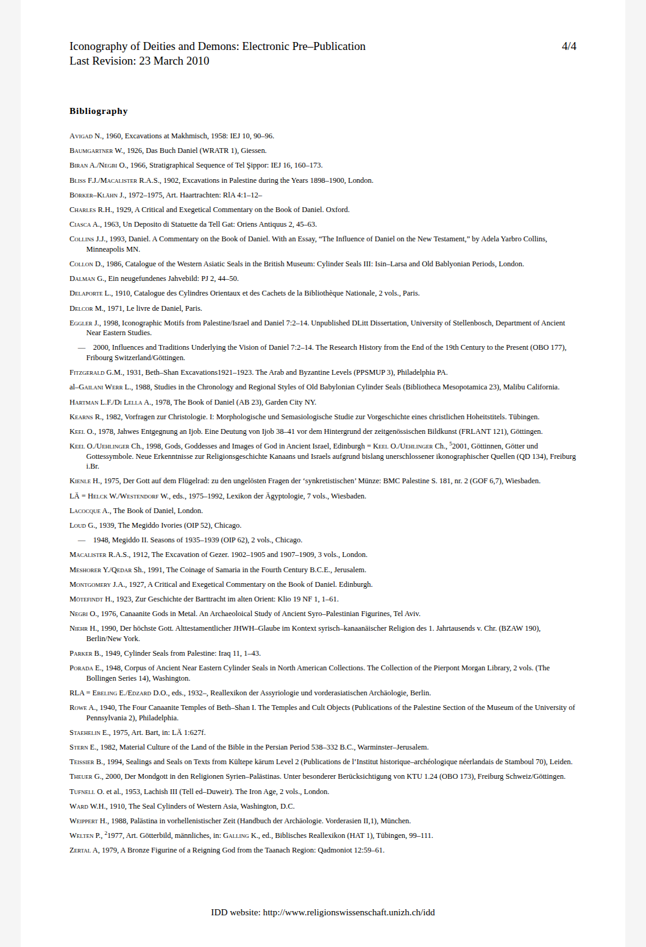4/4
Iconography of Deities and Demons: Electronic Pre–Publication
Last Revision: 23 March 2010
Bibliography
Avigad N., 1960, Excavations at Makhmisch, 1958: IEJ 10, 90–96.
Baumgartner W., 1926, Das Buch Daniel (WRATR 1), Giessen.
Biran A./Negbi O., 1966, Stratigraphical Sequence of Tel Şippor: IEJ 16, 160–173.
Bliss F.J./Macalister R.A.S., 1902, Excavations in Palestine during the Years 1898–1900, London.
Börker–Klähn J., 1972–1975, Art. Haartrachten: RlA 4:1–12–
Charles R.H., 1929, A Critical and Exegetical Commentary on the Book of Daniel. Oxford.
Ciasca A., 1963, Un Deposito di Statuette da Tell Gat: Oriens Antiquus 2, 45–63.
Collins J.J., 1993, Daniel. A Commentary on the Book of Daniel. With an Essay, “The Influence of Daniel on the New Testament,” by Adela Yarbro Collins, Minneapolis MN.
Collon D., 1986, Catalogue of the Western Asiatic Seals in the British Museum: Cylinder Seals III: Isin–Larsa and Old Bablyonian Periods, London.
Dalman G., Ein neugefundenes Jahvebild: PJ 2, 44–50.
Delaporte L., 1910, Catalogue des Cylindres Orientaux et des Cachets de la Bibliothèque Nationale, 2 vols., Paris.
Delcor M., 1971, Le livre de Daniel, Paris.
Eggler J., 1998, Iconographic Motifs from Palestine/Israel and Daniel 7:2–14. Unpublished DLitt Dissertation, University of Stellenbosch, Department of Ancient Near Eastern Studies.
— 2000, Influences and Traditions Underlying the Vision of Daniel 7:2–14. The Research History from the End of the 19th Century to the Present (OBO 177), Fribourg Switzerland/Göttingen.
Fitzgerald G.M., 1931, Beth–Shan Excavations1921–1923. The Arab and Byzantine Levels (PPSMUP 3), Philadelphia PA.
al–Gailani Werr L., 1988, Studies in the Chronology and Regional Styles of Old Babylonian Cylinder Seals (Bibliotheca Mesopotamica 23), Malibu California.
Hartman L.F./Di Lella A., 1978, The Book of Daniel (AB 23), Garden City NY.
Kearns R., 1982, Vorfragen zur Christologie. I: Morphologische und Semasiologische Studie zur Vorgeschichte eines christlichen Hoheitstitels. Tübingen.
Keel O., 1978, Jahwes Entgegnung an Ijob. Eine Deutung von Ijob 38–41 vor dem Hintergrund der zeitgenössischen Bildkunst (FRLANT 121), Göttingen.
Keel O./Uehlinger Ch., 1998, Gods, Goddesses and Images of God in Ancient Israel, Edinburgh = Keel O./Uehlinger Ch., 52001, Göttinnen, Götter und Gottessymbole. Neue Erkenntnisse zur Religionsgeschichte Kanaans und Israels aufgrund bislang unerschlossener ikonographischer Quellen (QD 134), Freiburg i.Br.
Kienle H., 1975, Der Gott auf dem Flügelrad: zu den ungelösten Fragen der ‘synkretistischen’ Münze: BMC Palestine S. 181, nr. 2 (GOF 6,7), Wiesbaden.
LÄ = Helck W./Westendorf W., eds., 1975–1992, Lexikon der Ägyptologie, 7 vols., Wiesbaden.
Lacocque A., The Book of Daniel, London.
Loud G., 1939, The Megiddo Ivories (OIP 52), Chicago.
— 1948, Megiddo II. Seasons of 1935–1939 (OIP 62), 2 vols., Chicago.
Macalister R.A.S., 1912, The Excavation of Gezer. 1902–1905 and 1907–1909, 3 vols., London.
Meshorer Y./Qedar Sh., 1991, The Coinage of Samaria in the Fourth Century B.C.E., Jerusalem.
Montgomery J.A., 1927, A Critical and Exegetical Commentary on the Book of Daniel. Edinburgh.
Mötefindt H., 1923, Zur Geschichte der Barttracht im alten Orient: Klio 19 NF 1, 1–61.
Negbi O., 1976, Canaanite Gods in Metal. An Archaeoloical Study of Ancient Syro–Palestinian Figurines, Tel Aviv.
Niehr H., 1990, Der höchste Gott. Alttestamentlicher JHWH–Glaube im Kontext syrisch–kanaanäischer Religion des 1. Jahrtausends v. Chr. (BZAW 190), Berlin/New York.
Parker B., 1949, Cylinder Seals from Palestine: Iraq 11, 1–43.
Porada E., 1948, Corpus of Ancient Near Eastern Cylinder Seals in North American Collections. The Collection of the Pierpont Morgan Library, 2 vols. (The Bollingen Series 14), Washington.
RLA = Ebeling E./Edzard D.O., eds., 1932–, Reallexikon der Assyriologie und vorderasiatischen Archäologie, Berlin.
Rowe A., 1940, The Four Canaanite Temples of Beth–Shan I. The Temples and Cult Objects (Publications of the Palestine Section of the Museum of the University of Pennsylvania 2), Philadelphia.
Staehelin E., 1975, Art. Bart, in: LÄ 1:627f.
Stern E., 1982, Material Culture of the Land of the Bible in the Persian Period 538–332 B.C., Warminster–Jerusalem.
Teissier B., 1994, Sealings and Seals on Texts from Kültepe kārum Level 2 (Publications de l’Institut historique–archéologique néerlandais de Stamboul 70), Leiden.
Theuer G., 2000, Der Mondgott in den Religionen Syrien–Palästinas. Unter besonderer Berücksichtigung von KTU 1.24 (OBO 173), Freiburg Schweiz/Göttingen.
Tufnell O. et al., 1953, Lachish III (Tell ed–Duweir). The Iron Age, 2 vols., London.
Ward W.H., 1910, The Seal Cylinders of Western Asia, Washington, D.C.
Weippert H., 1988, Palästina in vorhellenistischer Zeit (Handbuch der Archäologie. Vorderasien II,1), München.
Welten P., 21977, Art. Götterbild, männliches, in: Galling K., ed., Biblisches Reallexikon (HAT 1), Tübingen, 99–111.
Zertal A, 1979, A Bronze Figurine of a Reigning God from the Taanach Region: Qadmoniot 12:59–61.
IDD website: http://www.religionswissenschaft.unizh.ch/idd